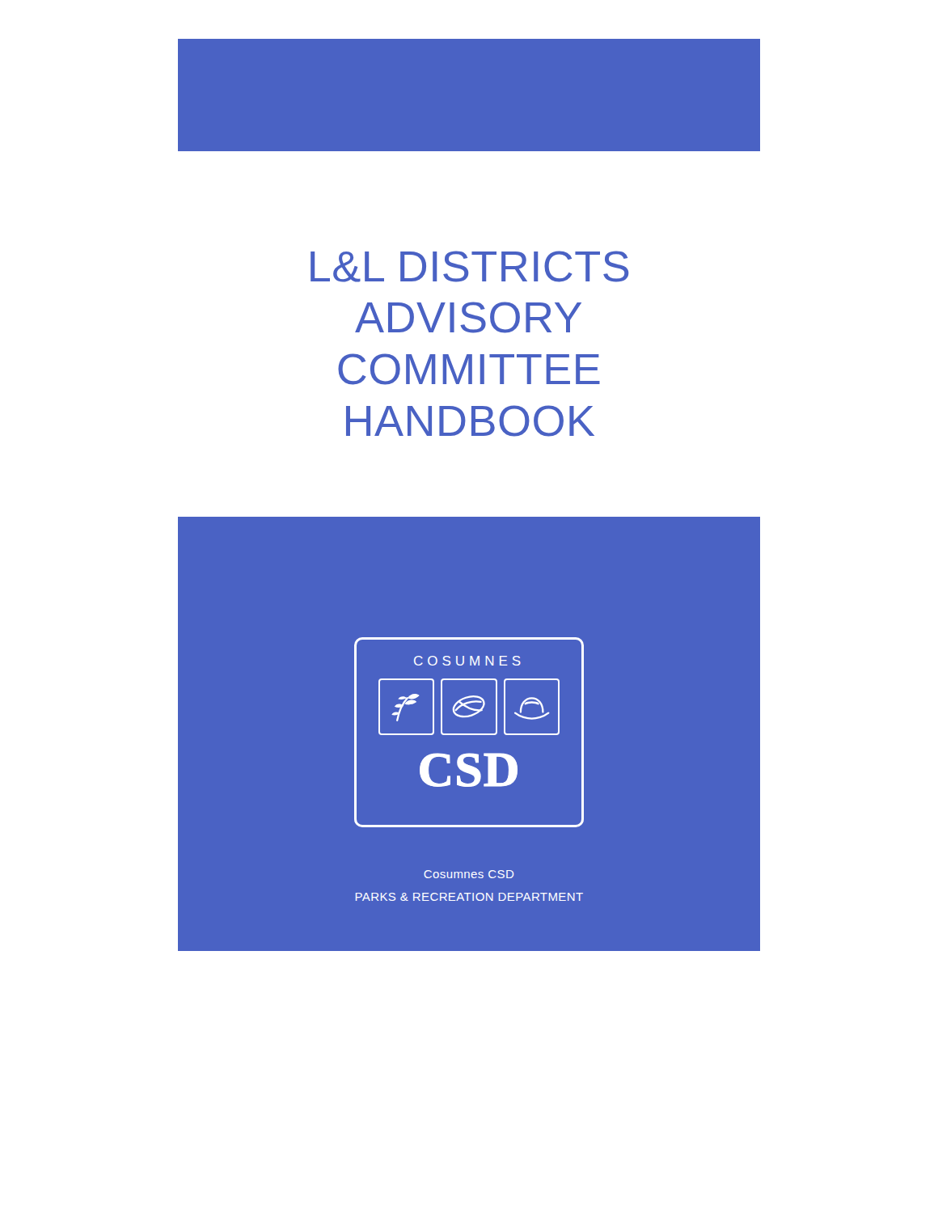L&L Districts Advisory
Committee Handbook
COSUMNES
CSD
Cosumnes CSD
Parks & Recreation Department